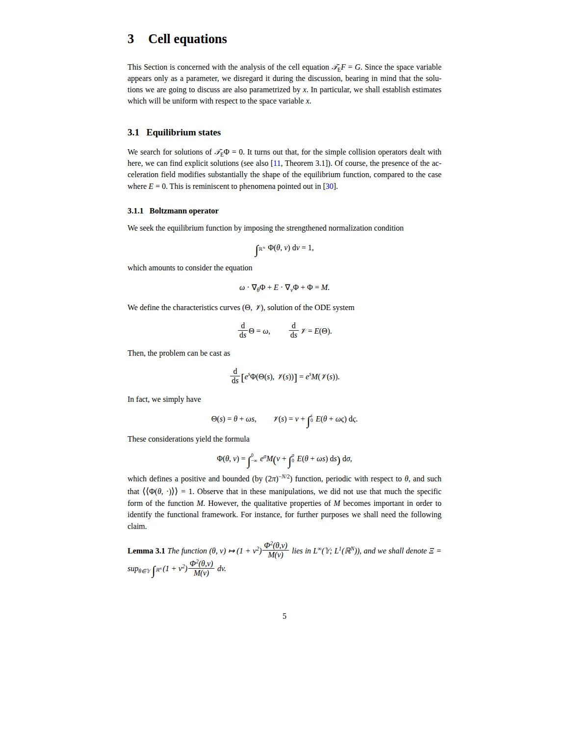3 Cell equations
This Section is concerned with the analysis of the cell equation 𝒯EF = G. Since the space variable appears only as a parameter, we disregard it during the discussion, bearing in mind that the solutions we are going to discuss are also parametrized by x. In particular, we shall establish estimates which will be uniform with respect to the space variable x.
3.1 Equilibrium states
We search for solutions of 𝒯EΦ = 0. It turns out that, for the simple collision operators dealt with here, we can find explicit solutions (see also [11, Theorem 3.1]). Of course, the presence of the acceleration field modifies substantially the shape of the equilibrium function, compared to the case where E = 0. This is reminiscent to phenomena pointed out in [30].
3.1.1 Boltzmann operator
We seek the equilibrium function by imposing the strengthened normalization condition
∫ ℝN Φ(θ, v) dv = 1,
which amounts to consider the equation
ω · ∇θΦ + E · ∇vΦ + Φ = M.
We define the characteristics curves (Θ, 𝒱), solution of the ODE system
dds Θ = ω, dds 𝒱 = E(Θ).
Then, the problem can be cast as
dds[esΦ(Θ(s), 𝒱(s))] = esM(𝒱(s)).
In fact, we simply have
Θ(s) = θ + ωs, 𝒱(s) = v + ∫s 0 E(θ + ως) dς.
These considerations yield the formula
Φ(θ, v) = ∫0−∞ eσM(v + ∫σ 0 E(θ + ωs) ds) dσ,
which defines a positive and bounded (by (2π)−N/2) function, periodic with respect to θ, and such that ⟨⟨Φ(θ, ·)⟩⟩ = 1. Observe that in these manipulations, we did not use that much the specific form of the function M. However, the qualitative properties of M becomes important in order to identify the functional framework. For instance, for further purposes we shall need the following claim.
Lemma 3.1 The function (θ, v) ↦ (1 + v2)Φ2(θ,v) M(v) lies in L∞(𝕐; L1(ℝN)), and we shall denote Ξ = supθ∈𝕐 ∫ ℝN(1 + v2)Φ2(θ,v) M(v) dv.
5